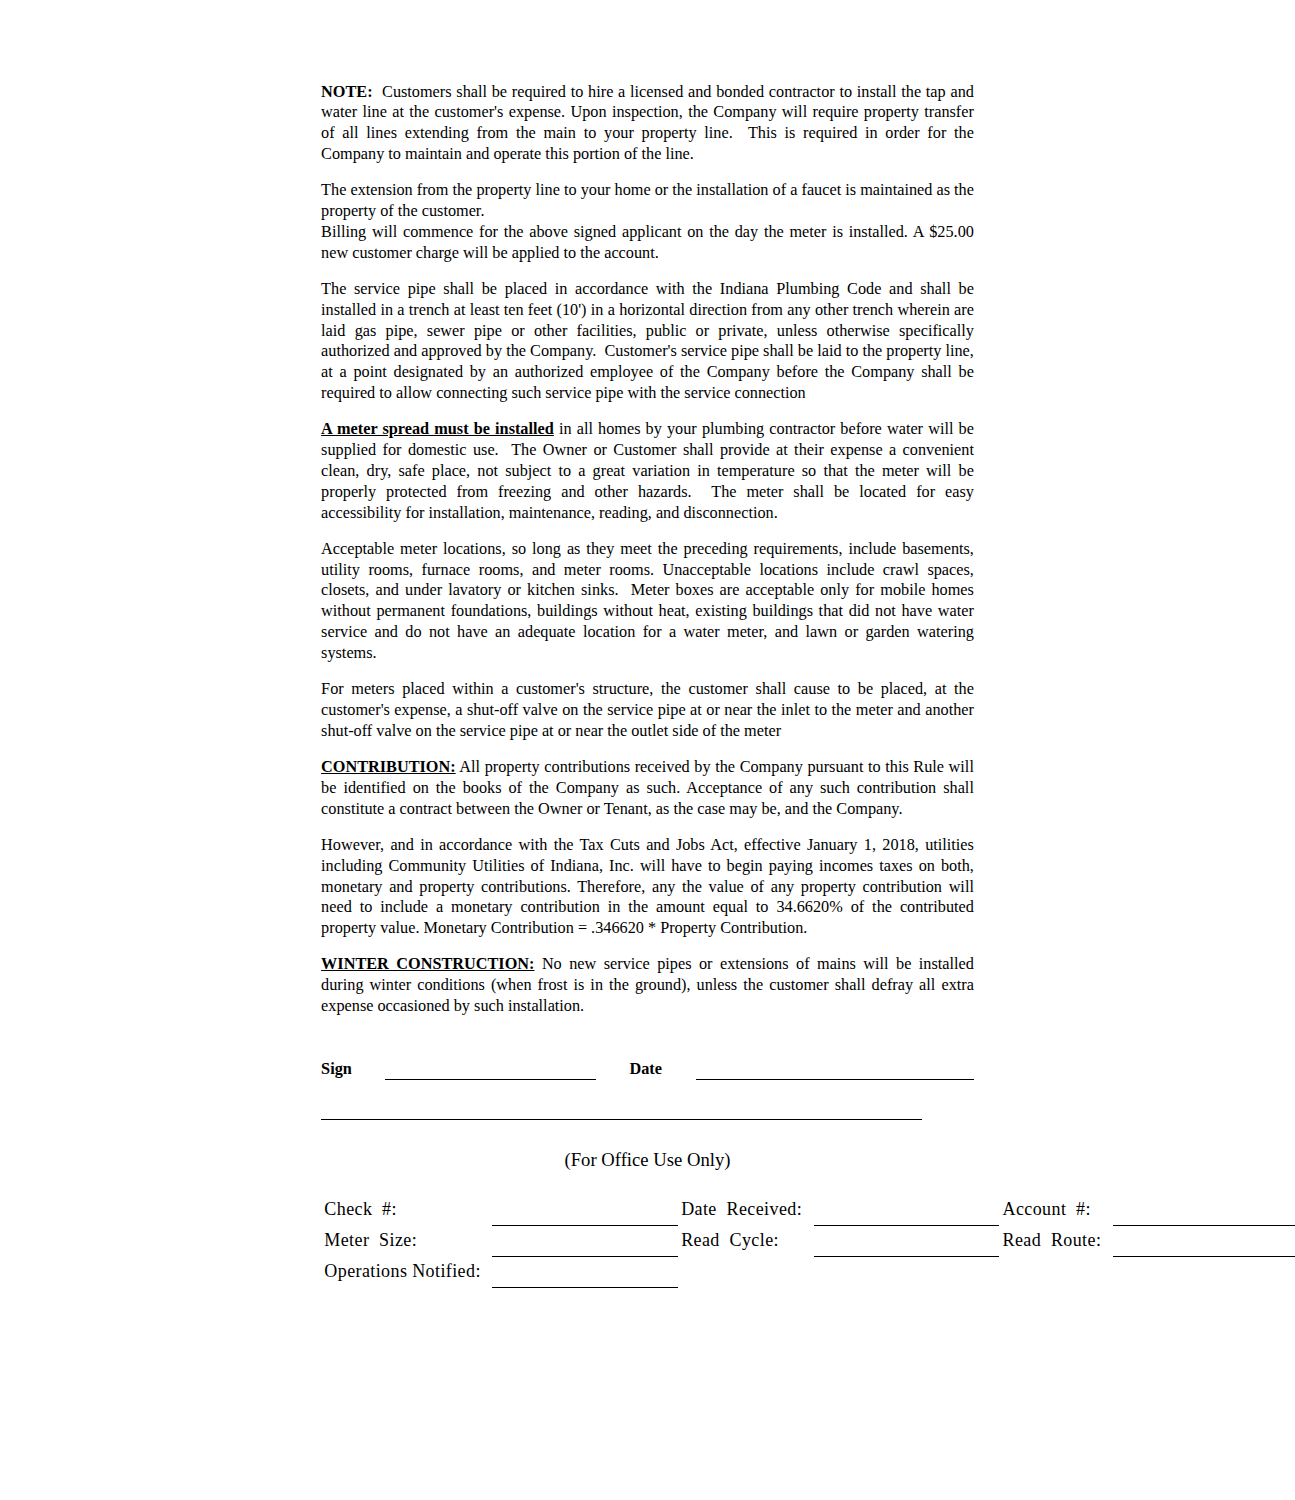NOTE: Customers shall be required to hire a licensed and bonded contractor to install the tap and water line at the customer's expense. Upon inspection, the Company will require property transfer of all lines extending from the main to your property line. This is required in order for the Company to maintain and operate this portion of the line.
The extension from the property line to your home or the installation of a faucet is maintained as the property of the customer.
Billing will commence for the above signed applicant on the day the meter is installed. A $25.00 new customer charge will be applied to the account.
The service pipe shall be placed in accordance with the Indiana Plumbing Code and shall be installed in a trench at least ten feet (10') in a horizontal direction from any other trench wherein are laid gas pipe, sewer pipe or other facilities, public or private, unless otherwise specifically authorized and approved by the Company. Customer's service pipe shall be laid to the property line, at a point designated by an authorized employee of the Company before the Company shall be required to allow connecting such service pipe with the service connection
A meter spread must be installed in all homes by your plumbing contractor before water will be supplied for domestic use. The Owner or Customer shall provide at their expense a convenient clean, dry, safe place, not subject to a great variation in temperature so that the meter will be properly protected from freezing and other hazards. The meter shall be located for easy accessibility for installation, maintenance, reading, and disconnection.
Acceptable meter locations, so long as they meet the preceding requirements, include basements, utility rooms, furnace rooms, and meter rooms. Unacceptable locations include crawl spaces, closets, and under lavatory or kitchen sinks. Meter boxes are acceptable only for mobile homes without permanent foundations, buildings without heat, existing buildings that did not have water service and do not have an adequate location for a water meter, and lawn or garden watering systems.
For meters placed within a customer's structure, the customer shall cause to be placed, at the customer's expense, a shut-off valve on the service pipe at or near the inlet to the meter and another shut-off valve on the service pipe at or near the outlet side of the meter
CONTRIBUTION: All property contributions received by the Company pursuant to this Rule will be identified on the books of the Company as such. Acceptance of any such contribution shall constitute a contract between the Owner or Tenant, as the case may be, and the Company.
However, and in accordance with the Tax Cuts and Jobs Act, effective January 1, 2018, utilities including Community Utilities of Indiana, Inc. will have to begin paying incomes taxes on both, monetary and property contributions. Therefore, any the value of any property contribution will need to include a monetary contribution in the amount equal to 34.6620% of the contributed property value. Monetary Contribution = .346620 * Property Contribution.
WINTER CONSTRUCTION: No new service pipes or extensions of mains will be installed during winter conditions (when frost is in the ground), unless the customer shall defray all extra expense occasioned by such installation.
Sign Date
(For Office Use Only)
| Check #: | | Date Received: | | Account #: | |
| Meter Size: | | Read Cycle: | | Read Route: | |
| Operations Notified: | | |